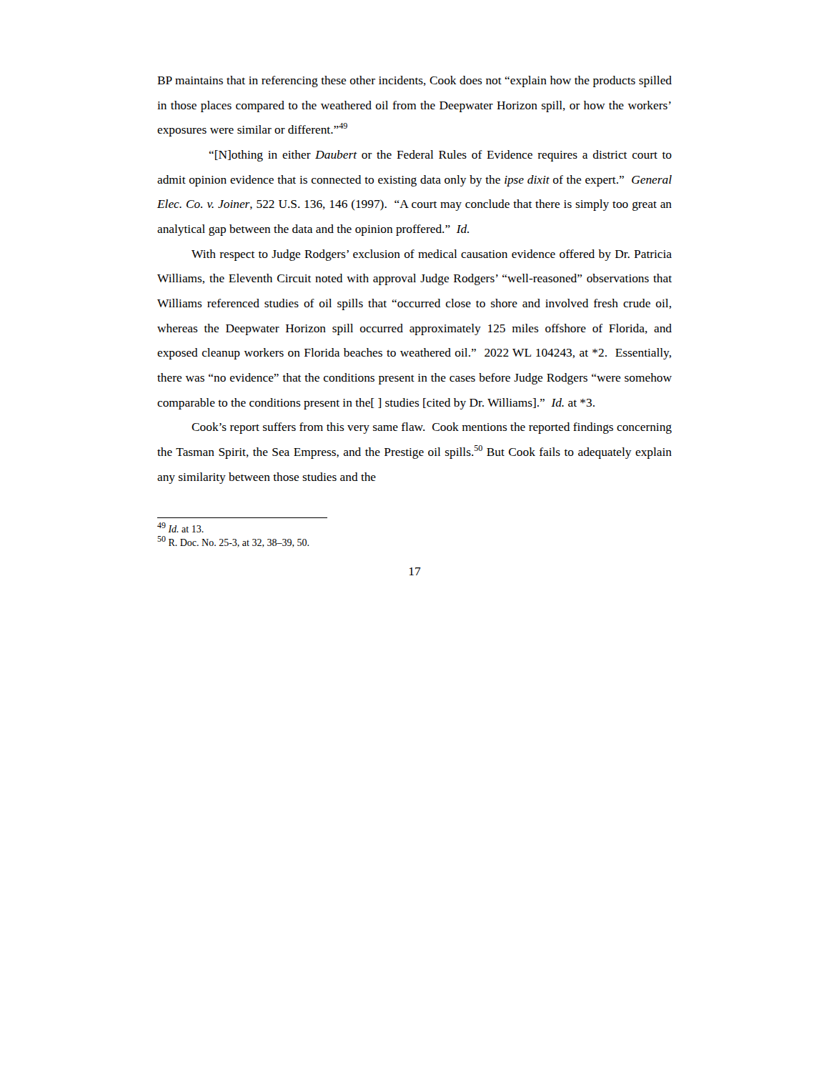BP maintains that in referencing these other incidents, Cook does not “explain how the products spilled in those places compared to the weathered oil from the Deepwater Horizon spill, or how the workers’ exposures were similar or different.”49
“[N]othing in either Daubert or the Federal Rules of Evidence requires a district court to admit opinion evidence that is connected to existing data only by the ipse dixit of the expert.” General Elec. Co. v. Joiner, 522 U.S. 136, 146 (1997). “A court may conclude that there is simply too great an analytical gap between the data and the opinion proffered.” Id.
With respect to Judge Rodgers’ exclusion of medical causation evidence offered by Dr. Patricia Williams, the Eleventh Circuit noted with approval Judge Rodgers’ “well-reasoned” observations that Williams referenced studies of oil spills that “occurred close to shore and involved fresh crude oil, whereas the Deepwater Horizon spill occurred approximately 125 miles offshore of Florida, and exposed cleanup workers on Florida beaches to weathered oil.” 2022 WL 104243, at *2. Essentially, there was “no evidence” that the conditions present in the cases before Judge Rodgers “were somehow comparable to the conditions present in the[ ] studies [cited by Dr. Williams].” Id. at *3.
Cook’s report suffers from this very same flaw. Cook mentions the reported findings concerning the Tasman Spirit, the Sea Empress, and the Prestige oil spills.50 But Cook fails to adequately explain any similarity between those studies and the
49 Id. at 13.
50 R. Doc. No. 25-3, at 32, 38–39, 50.
17